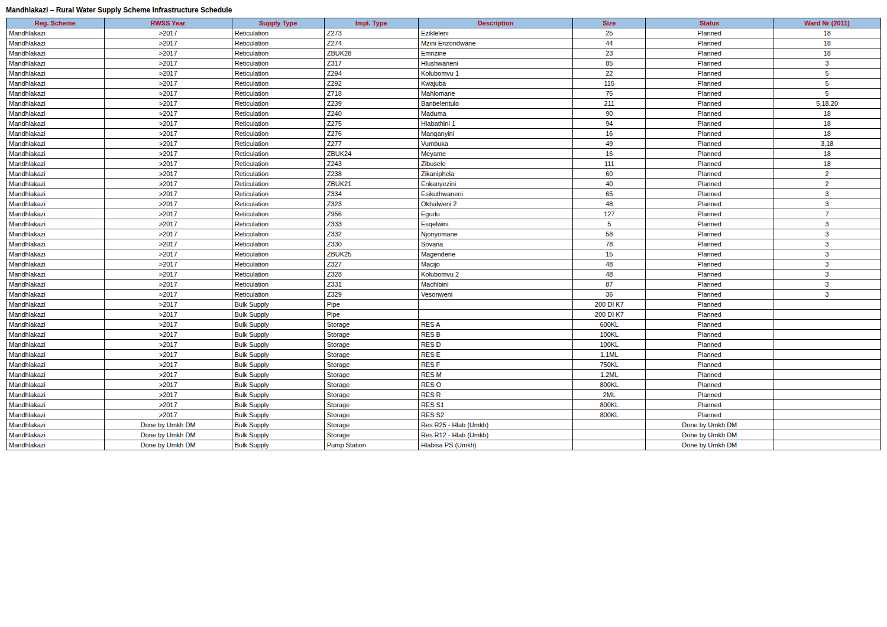Mandhlakazi – Rural Water Supply Scheme Infrastructure Schedule
| Reg. Scheme | RWSS Year | Supply Type | Impl. Type | Description | Size | Status | Ward Nr (2011) |
| --- | --- | --- | --- | --- | --- | --- | --- |
| Mandhlakazi | >2017 | Reticulation | Z273 | Ezikleleni | 25 | Planned | 18 |
| Mandhlakazi | >2017 | Reticulation | Z274 | Mzini Enzondwane | 44 | Planned | 18 |
| Mandhlakazi | >2017 | Reticulation | ZBUK28 | Emnzine | 23 | Planned | 18 |
| Mandhlakazi | >2017 | Reticulation | Z317 | Hlushwaneni | 85 | Planned | 3 |
| Mandhlakazi | >2017 | Reticulation | Z294 | Kolubomvu 1 | 22 | Planned | 5 |
| Mandhlakazi | >2017 | Reticulation | Z292 | Kwajuba | 115 | Planned | 5 |
| Mandhlakazi | >2017 | Reticulation | Z718 | Mahlomane | 75 | Planned | 5 |
| Mandhlakazi | >2017 | Reticulation | Z239 | Banbelentulo | 211 | Planned | 5,18,20 |
| Mandhlakazi | >2017 | Reticulation | Z240 | Maduma | 90 | Planned | 18 |
| Mandhlakazi | >2017 | Reticulation | Z275 | Hlabathini 1 | 94 | Planned | 18 |
| Mandhlakazi | >2017 | Reticulation | Z276 | Manqanyini | 16 | Planned | 18 |
| Mandhlakazi | >2017 | Reticulation | Z277 | Vumbuka | 49 | Planned | 3,18 |
| Mandhlakazi | >2017 | Reticulation | ZBUK24 | Meyame | 16 | Planned | 18 |
| Mandhlakazi | >2017 | Reticulation | Z243 | Zibusele | 111 | Planned | 18 |
| Mandhlakazi | >2017 | Reticulation | Z238 | Zikaniphela | 60 | Planned | 2 |
| Mandhlakazi | >2017 | Reticulation | ZBUK21 | Enkanyezini | 40 | Planned | 2 |
| Mandhlakazi | >2017 | Reticulation | Z334 | Esikuthwaneni | 65 | Planned | 3 |
| Mandhlakazi | >2017 | Reticulation | Z323 | Okhalweni 2 | 48 | Planned | 3 |
| Mandhlakazi | >2017 | Reticulation | Z956 | Egudu | 127 | Planned | 7 |
| Mandhlakazi | >2017 | Reticulation | Z333 | Esqelwini | 5 | Planned | 3 |
| Mandhlakazi | >2017 | Reticulation | Z332 | Njonyomane | 58 | Planned | 3 |
| Mandhlakazi | >2017 | Reticulation | Z330 | Sovana | 78 | Planned | 3 |
| Mandhlakazi | >2017 | Reticulation | ZBUK25 | Magendene | 15 | Planned | 3 |
| Mandhlakazi | >2017 | Reticulation | Z327 | Macijo | 48 | Planned | 3 |
| Mandhlakazi | >2017 | Reticulation | Z328 | Kolubomvu 2 | 48 | Planned | 3 |
| Mandhlakazi | >2017 | Reticulation | Z331 | Machibini | 87 | Planned | 3 |
| Mandhlakazi | >2017 | Reticulation | Z329 | Vesonweni | 36 | Planned | 3 |
| Mandhlakazi | >2017 | Bulk Supply | Pipe | | 200 DI K7 | Planned | |
| Mandhlakazi | >2017 | Bulk Supply | Pipe | | 200 DI K7 | Planned | |
| Mandhlakazi | >2017 | Bulk Supply | Storage | RES A | 600KL | Planned | |
| Mandhlakazi | >2017 | Bulk Supply | Storage | RES B | 100KL | Planned | |
| Mandhlakazi | >2017 | Bulk Supply | Storage | RES D | 100KL | Planned | |
| Mandhlakazi | >2017 | Bulk Supply | Storage | RES E | 1.1ML | Planned | |
| Mandhlakazi | >2017 | Bulk Supply | Storage | RES F | 750KL | Planned | |
| Mandhlakazi | >2017 | Bulk Supply | Storage | RES M | 1.2ML | Planned | |
| Mandhlakazi | >2017 | Bulk Supply | Storage | RES O | 800KL | Planned | |
| Mandhlakazi | >2017 | Bulk Supply | Storage | RES R | 2ML | Planned | |
| Mandhlakazi | >2017 | Bulk Supply | Storage | RES S1 | 800KL | Planned | |
| Mandhlakazi | >2017 | Bulk Supply | Storage | RES S2 | 800KL | Planned | |
| Mandhlakazi | Done by Umkh DM | Bulk Supply | Storage | Res R25 - Hlab (Umkh) | | Done by Umkh DM | |
| Mandhlakazi | Done by Umkh DM | Bulk Supply | Storage | Res R12 - Hlab (Umkh) | | Done by Umkh DM | |
| Mandhlakazi | Done by Umkh DM | Bulk Supply | Pump Station | Hlabisa PS (Umkh) | | Done by Umkh DM | |